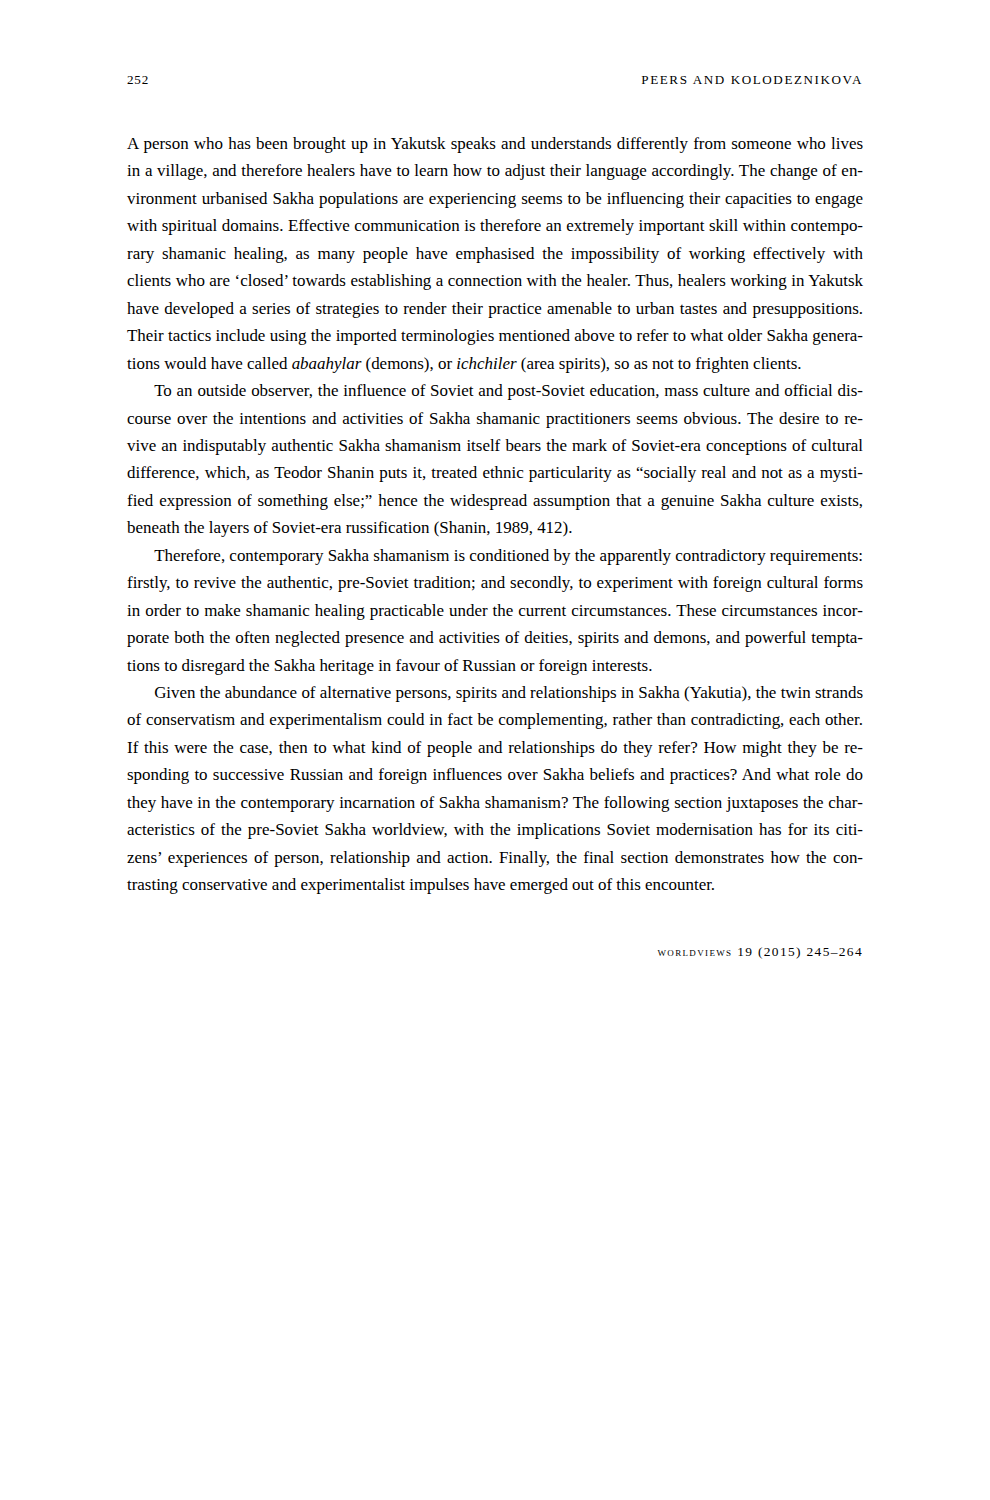252 Peers and Kolodeznikova
A person who has been brought up in Yakutsk speaks and understands differently from someone who lives in a village, and therefore healers have to learn how to adjust their language accordingly. The change of environment urbanised Sakha populations are experiencing seems to be influencing their capacities to engage with spiritual domains. Effective communication is therefore an extremely important skill within contemporary shamanic healing, as many people have emphasised the impossibility of working effectively with clients who are ‘closed’ towards establishing a connection with the healer. Thus, healers working in Yakutsk have developed a series of strategies to render their practice amenable to urban tastes and presuppositions. Their tactics include using the imported terminologies mentioned above to refer to what older Sakha generations would have called abaahylar (demons), or ichchiler (area spirits), so as not to frighten clients.
To an outside observer, the influence of Soviet and post-Soviet education, mass culture and official discourse over the intentions and activities of Sakha shamanic practitioners seems obvious. The desire to revive an indisputably authentic Sakha shamanism itself bears the mark of Soviet-era conceptions of cultural difference, which, as Teodor Shanin puts it, treated ethnic particularity as “socially real and not as a mystified expression of something else;” hence the widespread assumption that a genuine Sakha culture exists, beneath the layers of Soviet-era russification (Shanin, 1989, 412).
Therefore, contemporary Sakha shamanism is conditioned by the apparently contradictory requirements: firstly, to revive the authentic, pre-Soviet tradition; and secondly, to experiment with foreign cultural forms in order to make shamanic healing practicable under the current circumstances. These circumstances incorporate both the often neglected presence and activities of deities, spirits and demons, and powerful temptations to disregard the Sakha heritage in favour of Russian or foreign interests.
Given the abundance of alternative persons, spirits and relationships in Sakha (Yakutia), the twin strands of conservatism and experimentalism could in fact be complementing, rather than contradicting, each other. If this were the case, then to what kind of people and relationships do they refer? How might they be responding to successive Russian and foreign influences over Sakha beliefs and practices? And what role do they have in the contemporary incarnation of Sakha shamanism? The following section juxtaposes the characteristics of the pre-Soviet Sakha worldview, with the implications Soviet modernisation has for its citizens’ experiences of person, relationship and action. Finally, the final section demonstrates how the contrasting conservative and experimentalist impulses have emerged out of this encounter.
worldviews 19 (2015) 245–264